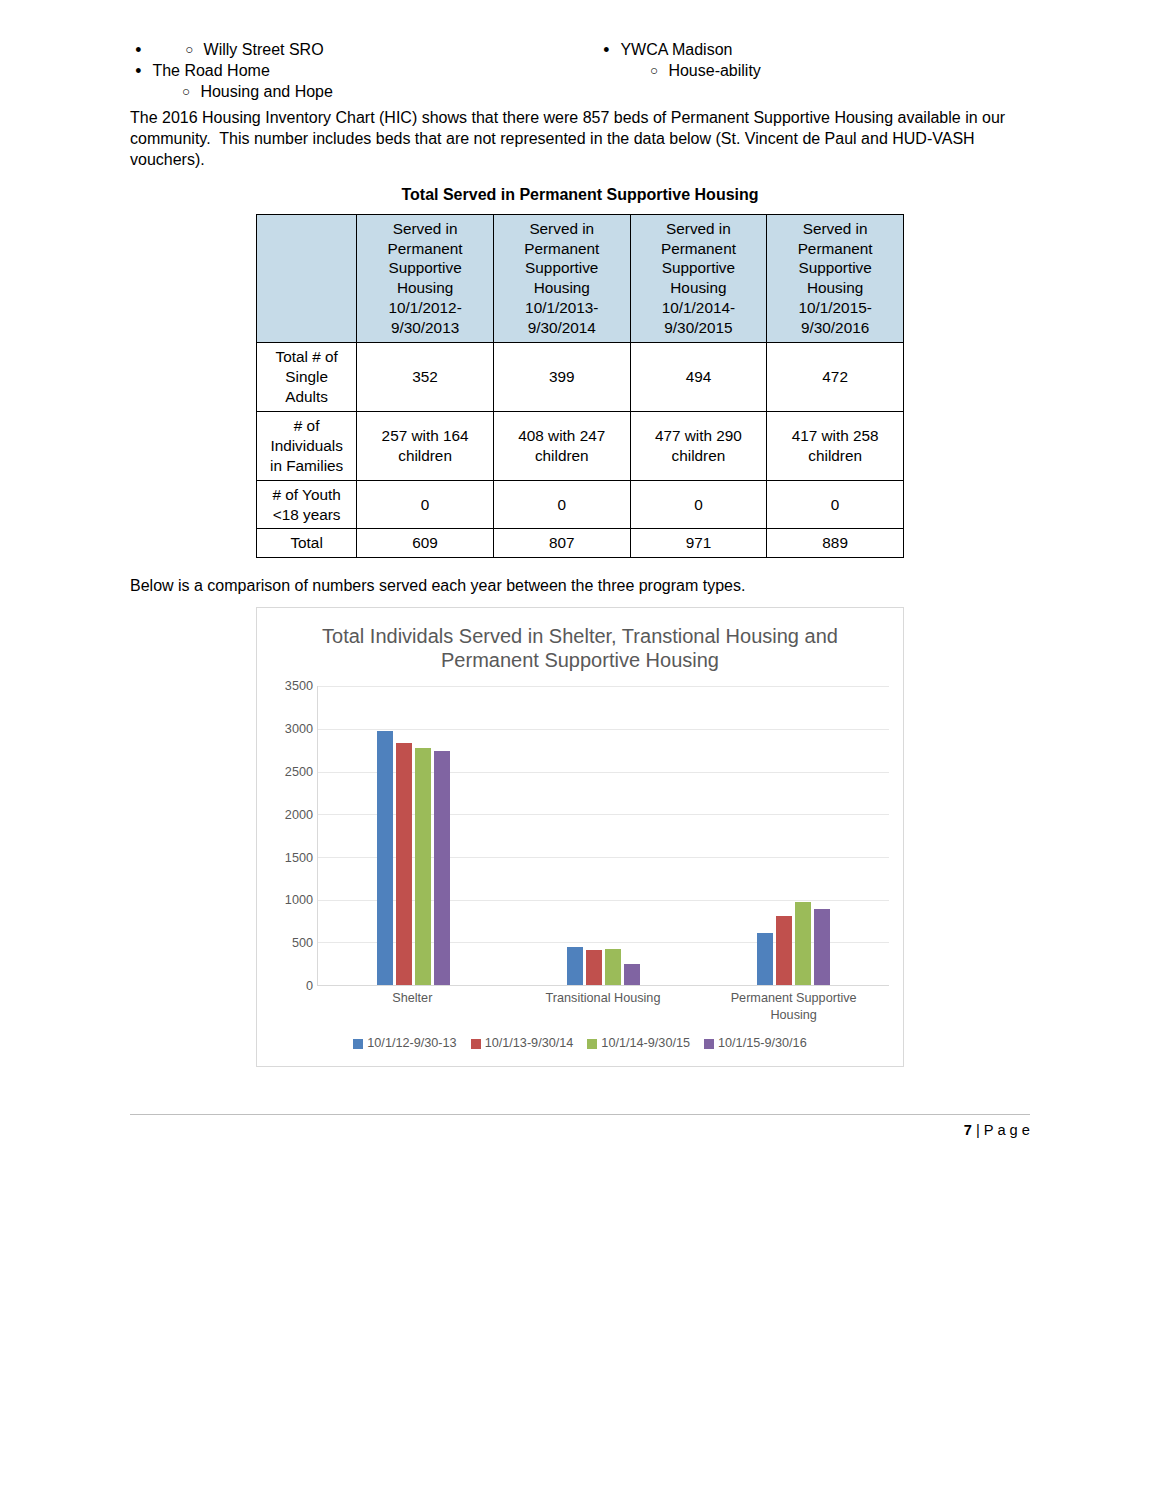Willy Street SRO
The Road Home
Housing and Hope
YWCA Madison
House-ability
The 2016 Housing Inventory Chart (HIC) shows that there were 857 beds of Permanent Supportive Housing available in our community. This number includes beds that are not represented in the data below (St. Vincent de Paul and HUD-VASH vouchers).
Total Served in Permanent Supportive Housing
| | Served in Permanent Supportive Housing 10/1/2012-9/30/2013 | Served in Permanent Supportive Housing 10/1/2013-9/30/2014 | Served in Permanent Supportive Housing 10/1/2014-9/30/2015 | Served in Permanent Supportive Housing 10/1/2015-9/30/2016 |
| --- | --- | --- | --- | --- |
| Total # of Single Adults | 352 | 399 | 494 | 472 |
| # of Individuals in Families | 257 with 164 children | 408 with 247 children | 477 with 290 children | 417 with 258 children |
| # of Youth <18 years | 0 | 0 | 0 | 0 |
| Total | 609 | 807 | 971 | 889 |
Below is a comparison of numbers served each year between the three program types.
Total Individals Served in Shelter, Transtional Housing and Permanent Supportive Housing
3500 3000 2500 2000 1500 1000 500 0
Shelter
Transitional Housing
Permanent Supportive Housing
10/1/12-9/30-13
10/1/13-9/30/14
10/1/14-9/30/15
10/1/15-9/30/16
7 | P a g e